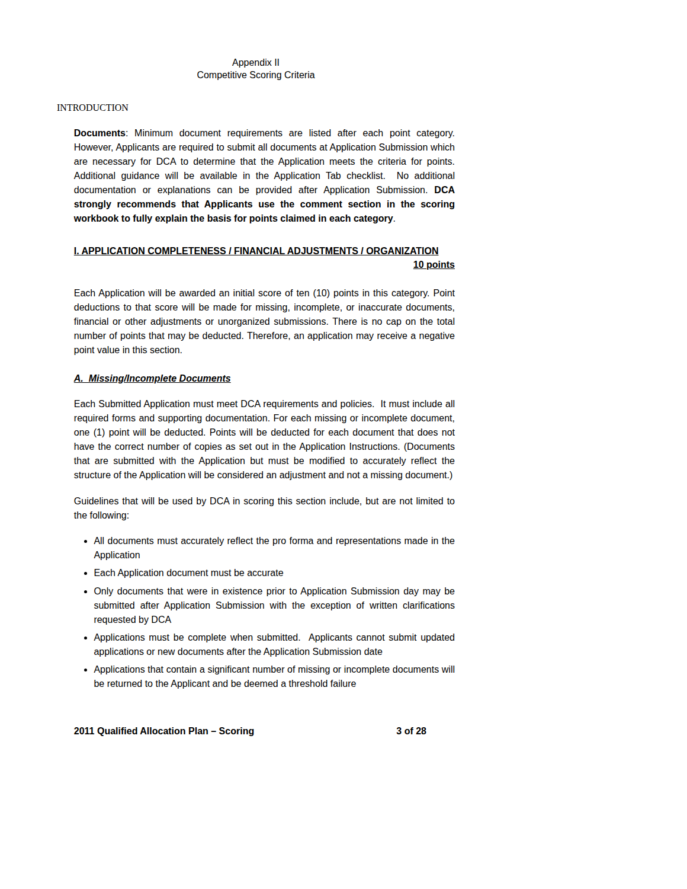Appendix II
Competitive Scoring Criteria
INTRODUCTION
Documents: Minimum document requirements are listed after each point category. However, Applicants are required to submit all documents at Application Submission which are necessary for DCA to determine that the Application meets the criteria for points. Additional guidance will be available in the Application Tab checklist. No additional documentation or explanations can be provided after Application Submission. DCA strongly recommends that Applicants use the comment section in the scoring workbook to fully explain the basis for points claimed in each category.
I. APPLICATION COMPLETENESS / FINANCIAL ADJUSTMENTS / ORGANIZATION
10 points
Each Application will be awarded an initial score of ten (10) points in this category. Point deductions to that score will be made for missing, incomplete, or inaccurate documents, financial or other adjustments or unorganized submissions. There is no cap on the total number of points that may be deducted. Therefore, an application may receive a negative point value in this section.
A. Missing/Incomplete Documents
Each Submitted Application must meet DCA requirements and policies. It must include all required forms and supporting documentation. For each missing or incomplete document, one (1) point will be deducted. Points will be deducted for each document that does not have the correct number of copies as set out in the Application Instructions. (Documents that are submitted with the Application but must be modified to accurately reflect the structure of the Application will be considered an adjustment and not a missing document.)
Guidelines that will be used by DCA in scoring this section include, but are not limited to the following:
All documents must accurately reflect the pro forma and representations made in the Application
Each Application document must be accurate
Only documents that were in existence prior to Application Submission day may be submitted after Application Submission with the exception of written clarifications requested by DCA
Applications must be complete when submitted. Applicants cannot submit updated applications or new documents after the Application Submission date
Applications that contain a significant number of missing or incomplete documents will be returned to the Applicant and be deemed a threshold failure
2011 Qualified Allocation Plan – Scoring 3 of 28